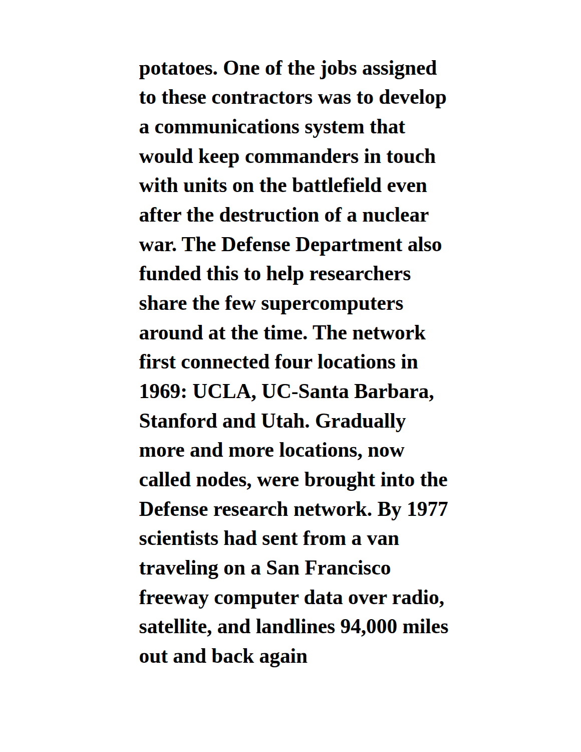potatoes. One of the jobs assigned to these contractors was to develop a communications system that would keep commanders in touch with units on the battlefield even after the destruction of a nuclear war. The Defense Department also funded this to help researchers share the few supercomputers around at the time. The network first connected four locations in 1969: UCLA, UC-Santa Barbara, Stanford and Utah. Gradually more and more locations, now called nodes, were brought into the Defense research network. By 1977 scientists had sent from a van traveling on a San Francisco freeway computer data over radio, satellite, and landlines 94,000 miles out and back again